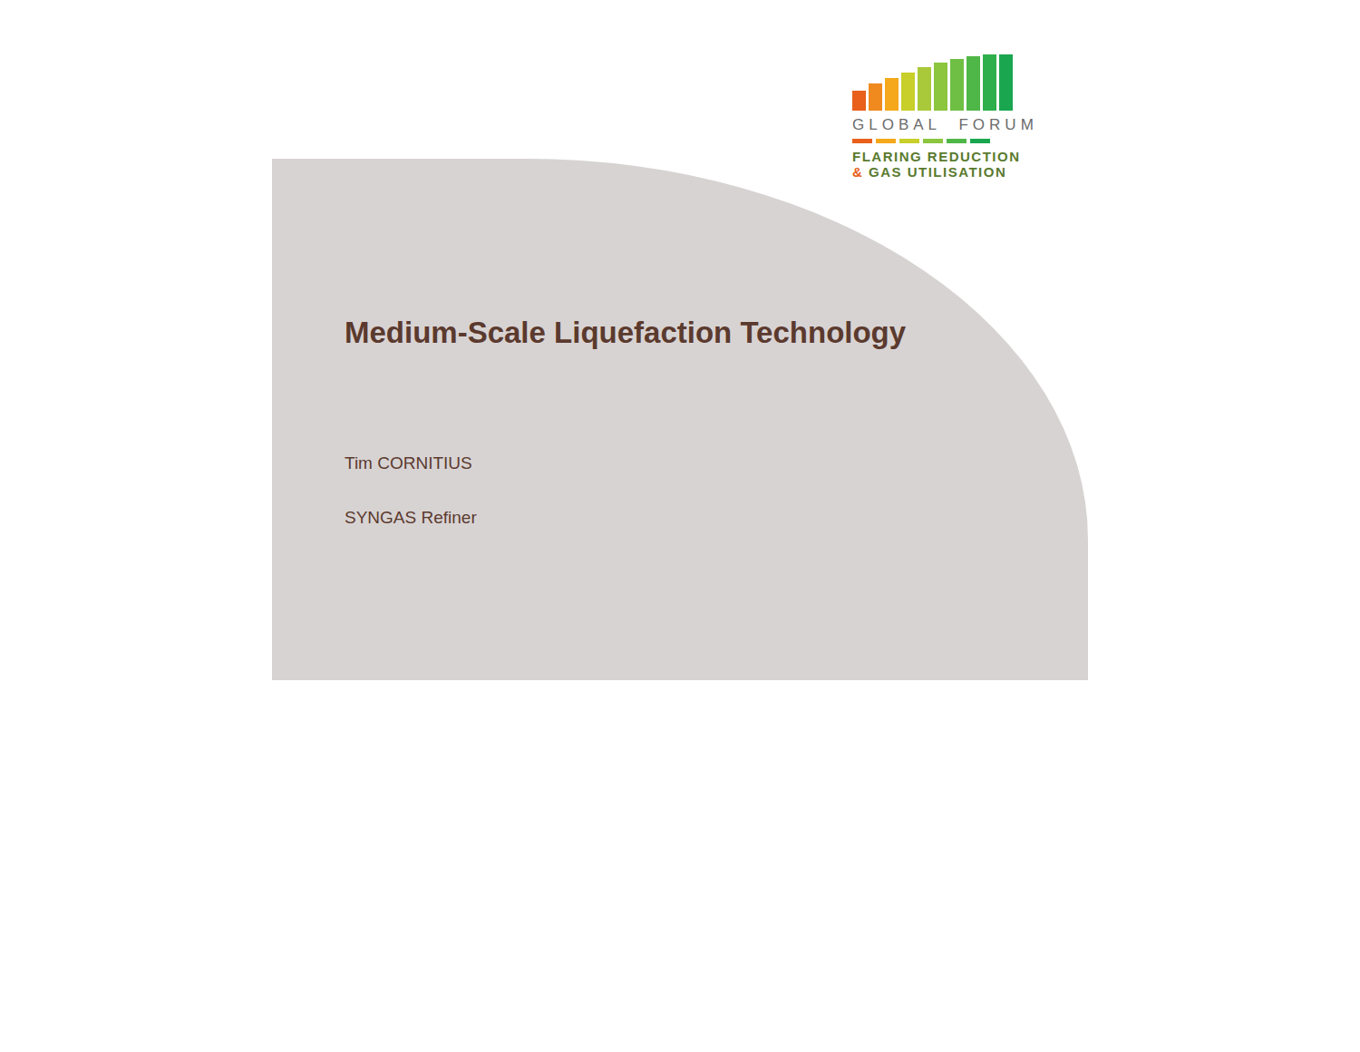GLOBAL FORUM
FLARING REDUCTION
& GAS UTILISATION
Medium-Scale Liquefaction Technology
Tim CORNITIUS
SYNGAS Refiner